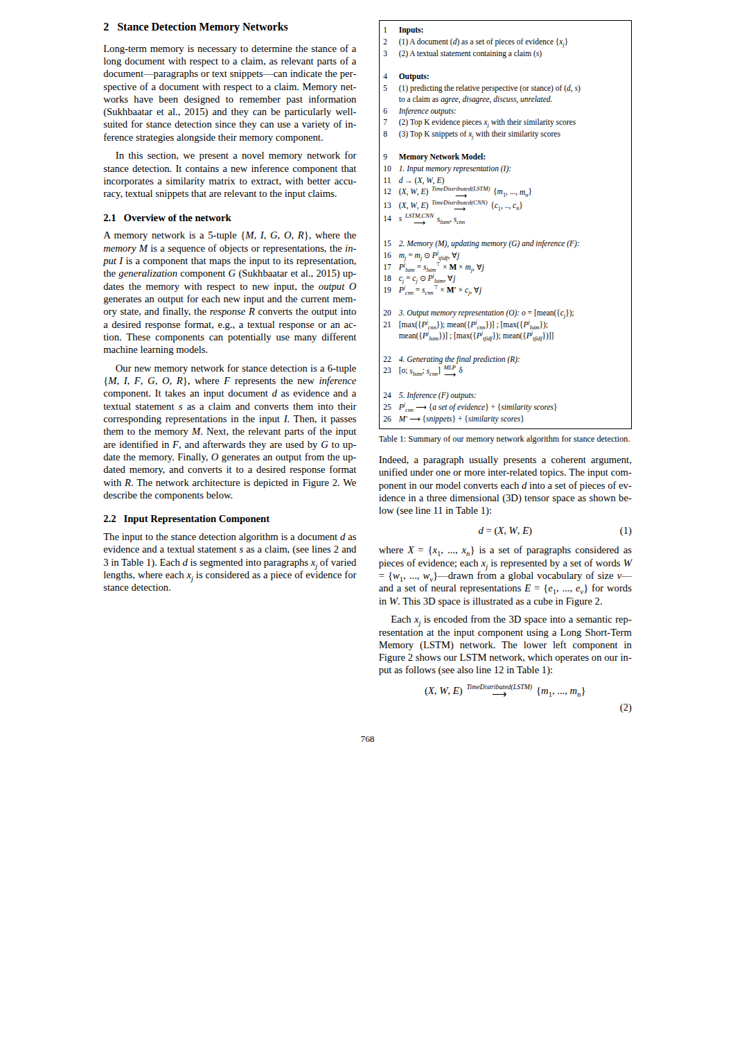2 Stance Detection Memory Networks
Long-term memory is necessary to determine the stance of a long document with respect to a claim, as relevant parts of a document—paragraphs or text snippets—can indicate the perspective of a document with respect to a claim. Memory networks have been designed to remember past information (Sukhbaatar et al., 2015) and they can be particularly well-suited for stance detection since they can use a variety of inference strategies alongside their memory component.
In this section, we present a novel memory network for stance detection. It contains a new inference component that incorporates a similarity matrix to extract, with better accuracy, textual snippets that are relevant to the input claims.
2.1 Overview of the network
A memory network is a 5-tuple {M, I, G, O, R}, where the memory M is a sequence of objects or representations, the input I is a component that maps the input to its representation, the generalization component G (Sukhbaatar et al., 2015) updates the memory with respect to new input, the output O generates an output for each new input and the current memory state, and finally, the response R converts the output into a desired response format, e.g., a textual response or an action. These components can potentially use many different machine learning models.
Our new memory network for stance detection is a 6-tuple {M, I, F, G, O, R}, where F represents the new inference component. It takes an input document d as evidence and a textual statement s as a claim and converts them into their corresponding representations in the input I. Then, it passes them to the memory M. Next, the relevant parts of the input are identified in F, and afterwards they are used by G to update the memory. Finally, O generates an output from the updated memory, and converts it to a desired response format with R. The network architecture is depicted in Figure 2. We describe the components below.
2.2 Input Representation Component
The input to the stance detection algorithm is a document d as evidence and a textual statement s as a claim, (see lines 2 and 3 in Table 1). Each d is segmented into paragraphs xj of varied lengths, where each xj is considered as a piece of evidence for stance detection.
| 1 | Inputs: |
| 2 | (1) A document ( d ) as a set of pieces of evidence { x j } |
| 3 | (2) A textual statement containing a claim ( s ) |
| 4 | Outputs: |
| 5 | (1) predicting the relative perspective (or stance) of ( d , s ) to a claim as agree, disagree, discuss, unrelated. |
| 6 | Inference outputs: |
| 7 | (2) Top K evidence pieces x j with their similarity scores |
| 8 | (3) Top K snippets of x j with their similarity scores |
| 9 | Memory Network Model: |
| 10 | 1. Input memory representation (I): |
| 11 | d → ( X , W , E ) |
| 12 | ( X , W , E ) TimeDistributed(LSTM) ⟶ { m 1 , ..., m n } |
| 13 | ( X , W , E ) TimeDistributed(CNN) ⟶ { c 1 , .., c n } |
| 14 | s LSTM,CNN ⟶ s lstm , s cnn |
| 15 | 2. Memory (M), updating memory (G) and inference (F): |
| 16 | m j = m j ⊙ P j tfidf , ∀ j |
| 17 | P j lstm = s lstm ⊤ × M × m j , ∀ j |
| 18 | c j = c j ⊙ P j lstm , ∀ j |
| 19 | P j cnn = s cnn ⊤ × M′ × c j , ∀ j |
| 20 | 3. Output memory representation (O): o = [mean({ c j }); |
| 21 | [max({ P j cnn }); mean({ P j cnn })] ; [max({ P j lstm }); mean({ P j lstm })] ; [max({ P j tfidf }); mean({ P j tfidf })]] |
| 22 | 4. Generating the final prediction (R): |
| 23 | [ o ; s lstm ; s cnn ] MLP ⟶ δ |
| 24 | 5. Inference (F) outputs: |
| 25 | P j cnn ⟶ { a set of evidence } + { similarity scores } |
| 26 | M′ ⟶ { snippets } + { similarity scores } |
Table 1: Summary of our memory network algorithm for stance detection.
Indeed, a paragraph usually presents a coherent argument, unified under one or more inter-related topics. The input component in our model converts each d into a set of pieces of evidence in a three dimensional (3D) tensor space as shown below (see line 11 in Table 1):
d = (X, W, E)
(1)
where X = {x1, ..., xn} is a set of paragraphs considered as pieces of evidence; each xj is represented by a set of words W = {w1, ..., wv}—drawn from a global vocabulary of size v—and a set of neural representations E = {e1, ..., ev} for words in W. This 3D space is illustrated as a cube in Figure 2.
Each xj is encoded from the 3D space into a semantic representation at the input component using a Long Short-Term Memory (LSTM) network. The lower left component in Figure 2 shows our LSTM network, which operates on our input as follows (see also line 12 in Table 1):
(X, W, E) TimeDistributed(LSTM)⟶ {m1, ..., mn}
(2)
768